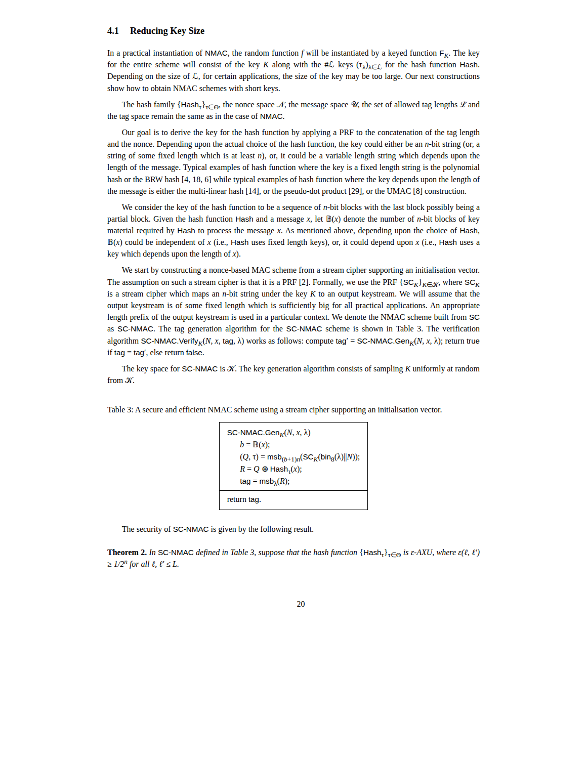4.1 Reducing Key Size
In a practical instantiation of NMAC, the random function f will be instantiated by a keyed function FK. The key for the entire scheme will consist of the key K along with the #ℒ keys (τλ)λ∈ℒ for the hash function Hash. Depending on the size of ℒ, for certain applications, the size of the key may be too large. Our next constructions show how to obtain NMAC schemes with short keys.
The hash family {Hashτ}τ∈Θ, the nonce space 𝒩, the message space 𝒰, the set of allowed tag lengths ℒ and the tag space remain the same as in the case of NMAC.
Our goal is to derive the key for the hash function by applying a PRF to the concatenation of the tag length and the nonce. Depending upon the actual choice of the hash function, the key could either be an n-bit string (or, a string of some fixed length which is at least n), or, it could be a variable length string which depends upon the length of the message. Typical examples of hash function where the key is a fixed length string is the polynomial hash or the BRW hash [4, 18, 6] while typical examples of hash function where the key depends upon the length of the message is either the multi-linear hash [14], or the pseudo-dot product [29], or the UMAC [8] construction.
We consider the key of the hash function to be a sequence of n-bit blocks with the last block possibly being a partial block. Given the hash function Hash and a message x, let 𝔹(x) denote the number of n-bit blocks of key material required by Hash to process the message x. As mentioned above, depending upon the choice of Hash, 𝔹(x) could be independent of x (i.e., Hash uses fixed length keys), or, it could depend upon x (i.e., Hash uses a key which depends upon the length of x).
We start by constructing a nonce-based MAC scheme from a stream cipher supporting an initialisation vector. The assumption on such a stream cipher is that it is a PRF [2]. Formally, we use the PRF {SCK}K∈𝒦, where SCK is a stream cipher which maps an n-bit string under the key K to an output keystream. We will assume that the output keystream is of some fixed length which is sufficiently big for all practical applications. An appropriate length prefix of the output keystream is used in a particular context. We denote the NMAC scheme built from SC as SC-NMAC. The tag generation algorithm for the SC-NMAC scheme is shown in Table 3. The verification algorithm SC-NMAC.VerifyK(N, x, tag, λ) works as follows: compute tag′ = SC-NMAC.GenK(N, x, λ); return true if tag = tag′, else return false.
The key space for SC-NMAC is 𝒦. The key generation algorithm consists of sampling K uniformly at random from 𝒦.
Table 3: A secure and efficient NMAC scheme using a stream cipher supporting an initialisation vector.
SC-NMAC.GenK(N, x, λ)
b = 𝔹(x);
(Q, τ) = msb(b+1)n(SCK(bin8(λ)||N));
R = Q ⊕ Hashτ(x);
tag = msbλ(R);
return tag.
The security of SC-NMAC is given by the following result.
Theorem 2. In SC-NMAC defined in Table 3, suppose that the hash function {Hashτ}τ∈Θ is ε-AXU, where ε(ℓ, ℓ′) ≥ 1/2n for all ℓ, ℓ′ ≤ L.
20